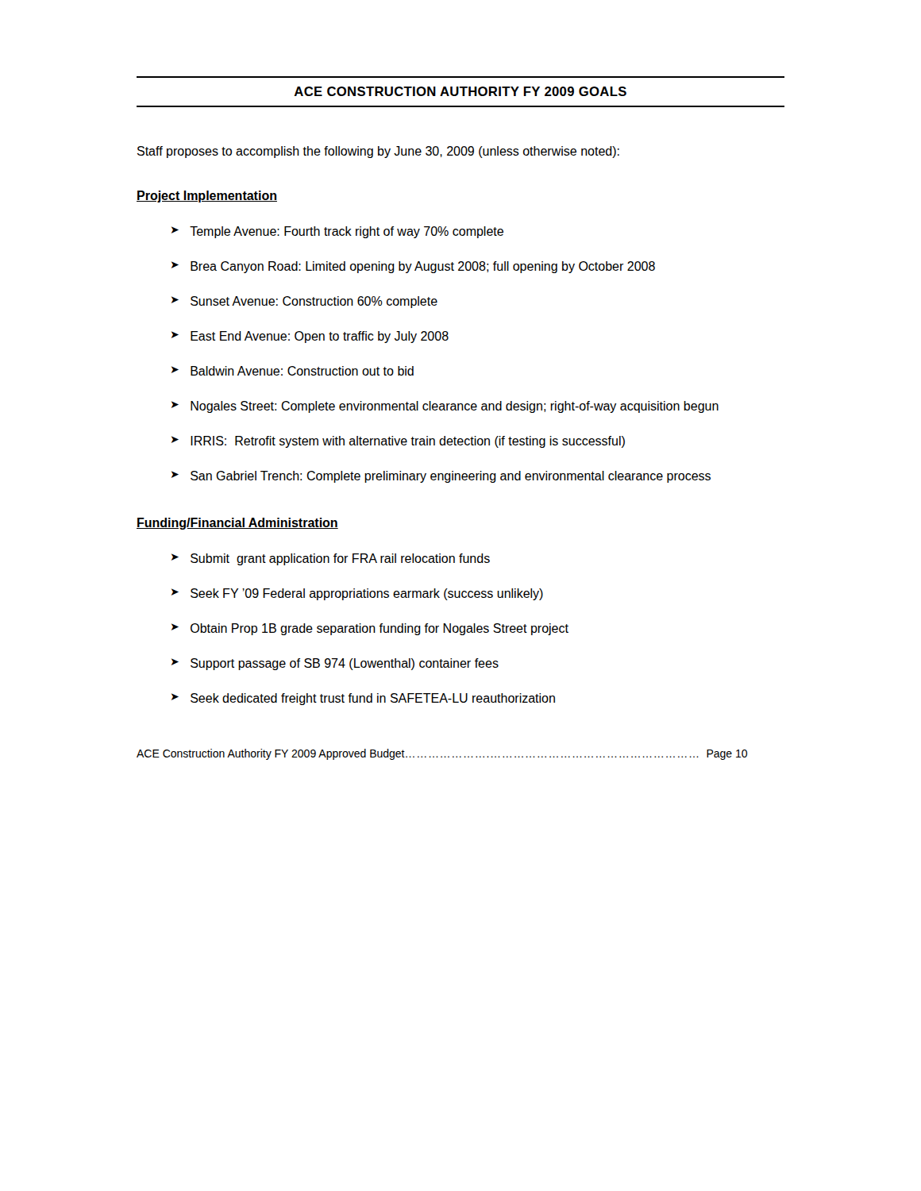ACE CONSTRUCTION AUTHORITY FY 2009 GOALS
Staff proposes to accomplish the following by June 30, 2009 (unless otherwise noted):
Project Implementation
Temple Avenue: Fourth track right of way 70% complete
Brea Canyon Road: Limited opening by August 2008; full opening by October 2008
Sunset Avenue: Construction 60% complete
East End Avenue: Open to traffic by July 2008
Baldwin Avenue: Construction out to bid
Nogales Street: Complete environmental clearance and design; right-of-way acquisition begun
IRRIS: Retrofit system with alternative train detection (if testing is successful)
San Gabriel Trench: Complete preliminary engineering and environmental clearance process
Funding/Financial Administration
Submit grant application for FRA rail relocation funds
Seek FY ’09 Federal appropriations earmark (success unlikely)
Obtain Prop 1B grade separation funding for Nogales Street project
Support passage of SB 974 (Lowenthal) container fees
Seek dedicated freight trust fund in SAFETEA-LU reauthorization
ACE Construction Authority FY 2009 Approved Budget………………….……………………………………………… Page 10